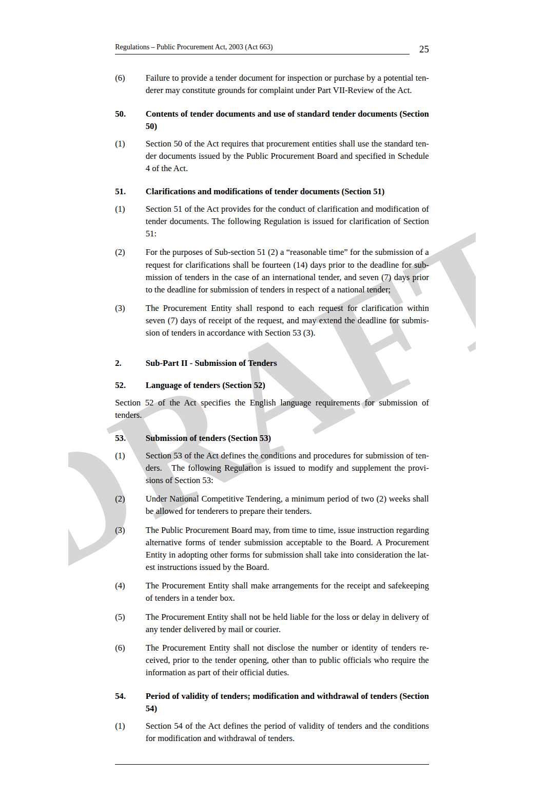Regulations – Public Procurement Act, 2003 (Act 663)
25
DRAFT
(6)
Failure to provide a tender document for inspection or purchase by a potential tenderer may constitute grounds for complaint under Part VII-Review of the Act.
50.
Contents of tender documents and use of standard tender documents (Section 50)
(1)
Section 50 of the Act requires that procurement entities shall use the standard tender documents issued by the Public Procurement Board and specified in Schedule 4 of the Act.
51.
Clarifications and modifications of tender documents (Section 51)
(1)
Section 51 of the Act provides for the conduct of clarification and modification of tender documents. The following Regulation is issued for clarification of Section 51:
(2)
For the purposes of Sub-section 51 (2) a “reasonable time” for the submission of a request for clarifications shall be fourteen (14) days prior to the deadline for submission of tenders in the case of an international tender, and seven (7) days prior to the deadline for submission of tenders in respect of a national tender;
(3)
The Procurement Entity shall respond to each request for clarification within seven (7) days of receipt of the request, and may extend the deadline for submission of tenders in accordance with Section 53 (3).
2.
Sub-Part II - Submission of Tenders
52.
Language of tenders (Section 52)
Section 52 of the Act specifies the English language requirements for submission of tenders.
53.
Submission of tenders (Section 53)
(1)
Section 53 of the Act defines the conditions and procedures for submission of tenders. The following Regulation is issued to modify and supplement the provisions of Section 53:
(2)
Under National Competitive Tendering, a minimum period of two (2) weeks shall be allowed for tenderers to prepare their tenders.
(3)
The Public Procurement Board may, from time to time, issue instruction regarding alternative forms of tender submission acceptable to the Board. A Procurement Entity in adopting other forms for submission shall take into consideration the latest instructions issued by the Board.
(4)
The Procurement Entity shall make arrangements for the receipt and safekeeping of tenders in a tender box.
(5)
The Procurement Entity shall not be held liable for the loss or delay in delivery of any tender delivered by mail or courier.
(6)
The Procurement Entity shall not disclose the number or identity of tenders received, prior to the tender opening, other than to public officials who require the information as part of their official duties.
54.
Period of validity of tenders; modification and withdrawal of tenders (Section 54)
(1)
Section 54 of the Act defines the period of validity of tenders and the conditions for modification and withdrawal of tenders.